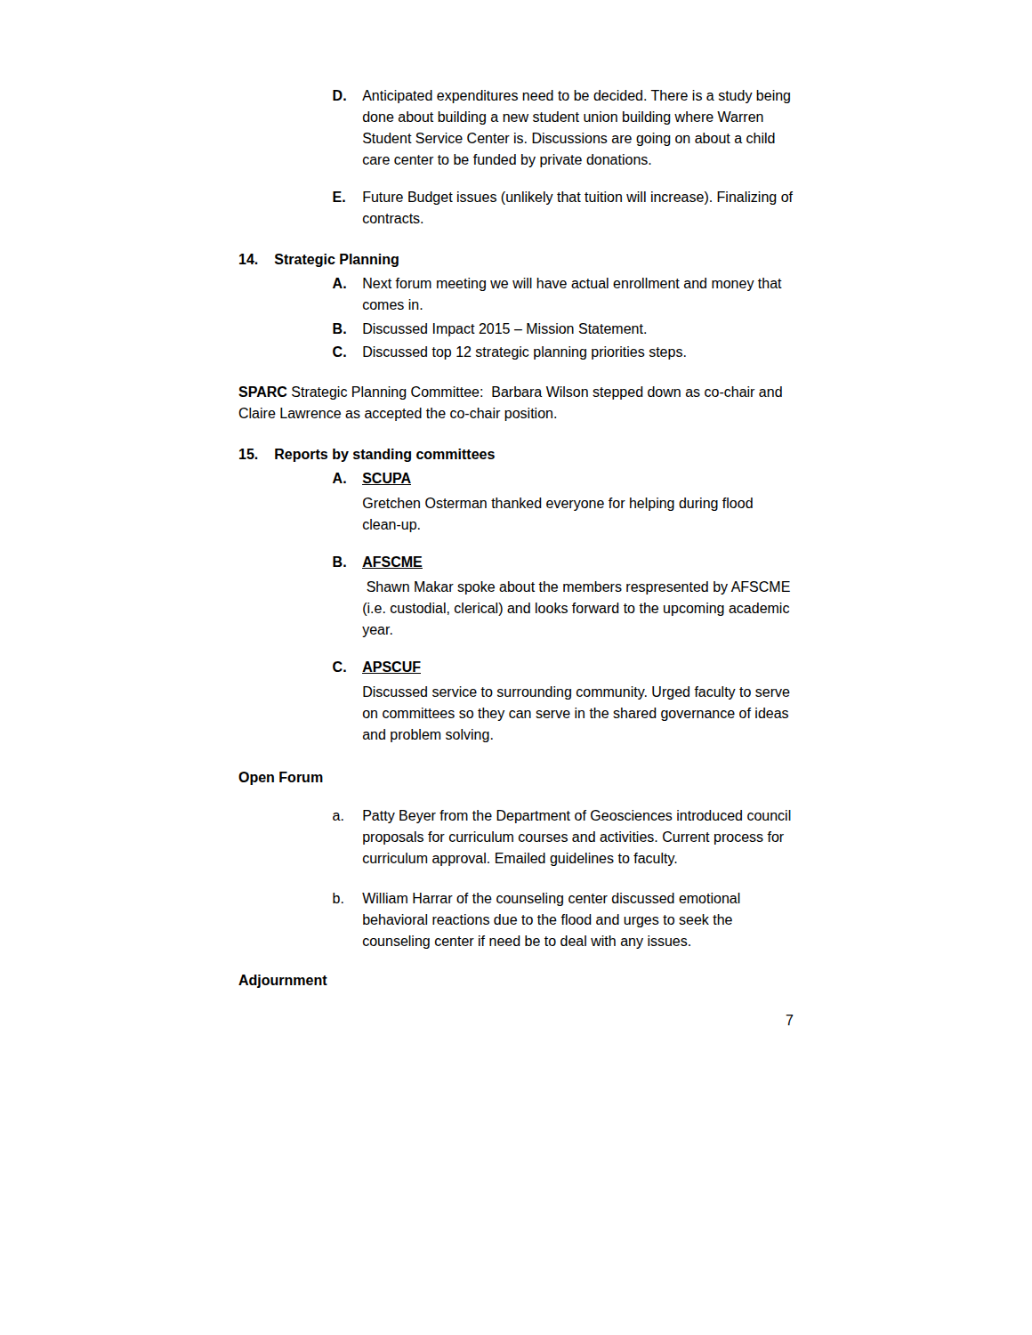D. Anticipated expenditures need to be decided. There is a study being done about building a new student union building where Warren Student Service Center is. Discussions are going on about a child care center to be funded by private donations.
E. Future Budget issues (unlikely that tuition will increase). Finalizing of contracts.
14. Strategic Planning
A. Next forum meeting we will have actual enrollment and money that comes in.
B. Discussed Impact 2015 – Mission Statement.
C. Discussed top 12 strategic planning priorities steps.
SPARC Strategic Planning Committee: Barbara Wilson stepped down as co‑chair and Claire Lawrence as accepted the co‑chair position.
15. Reports by standing committees
A. SCUPA Gretchen Osterman thanked everyone for helping during flood clean‑up.
B. AFSCME Shawn Makar spoke about the members respresented by AFSCME (i.e. custodial, clerical) and looks forward to the upcoming academic year.
C. APSCUF Discussed service to surrounding community. Urged faculty to serve on committees so they can serve in the shared governance of ideas and problem solving.
Open Forum
a. Patty Beyer from the Department of Geosciences introduced council proposals for curriculum courses and activities. Current process for curriculum approval. Emailed guidelines to faculty.
b. William Harrar of the counseling center discussed emotional behavioral reactions due to the flood and urges to seek the counseling center if need be to deal with any issues.
Adjournment
7